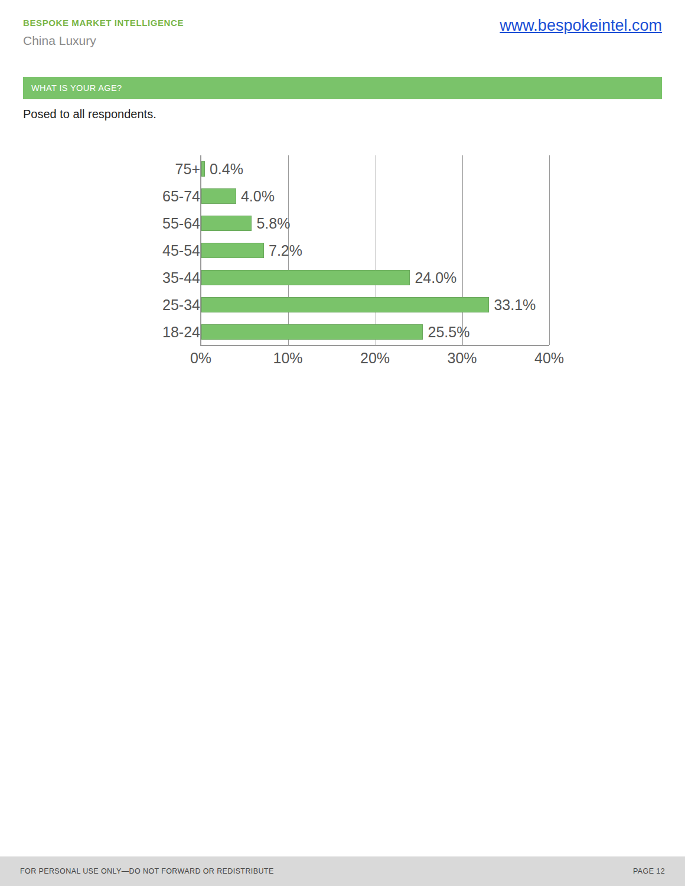BESPOKE MARKET INTELLIGENCE
China Luxury
www.bespokeintel.com
WHAT IS YOUR AGE?
Posed to all respondents.
| 75+ | 0.4% |
| 65-74 | 4.0% |
| 55-64 | 5.8% |
| 45-54 | 7.2% |
| 35-44 | 24.0% |
| 25-34 | 33.1% |
| 18-24 | 25.5% |
| | 0% 10% 20% 30% 40% |
FOR PERSONAL USE ONLY—DO NOT FORWARD OR REDISTRIBUTE
PAGE 12